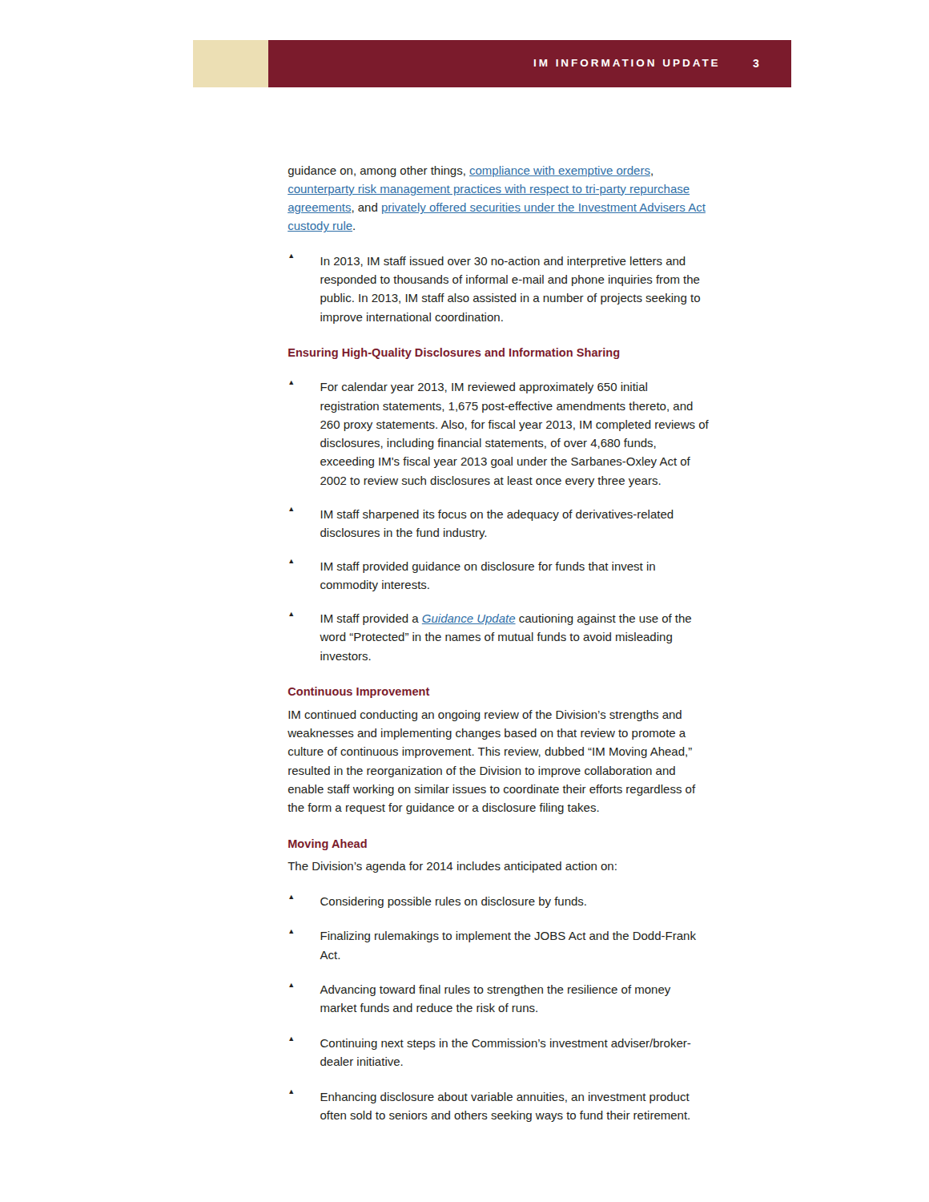IM Information Update 3
guidance on, among other things, compliance with exemptive orders, counterparty risk management practices with respect to tri-party repurchase agreements, and privately offered securities under the Investment Advisers Act custody rule.
In 2013, IM staff issued over 30 no-action and interpretive letters and responded to thousands of informal e-mail and phone inquiries from the public. In 2013, IM staff also assisted in a number of projects seeking to improve international coordination.
Ensuring High-Quality Disclosures and Information Sharing
For calendar year 2013, IM reviewed approximately 650 initial registration statements, 1,675 post-effective amendments thereto, and 260 proxy statements. Also, for fiscal year 2013, IM completed reviews of disclosures, including financial statements, of over 4,680 funds, exceeding IM's fiscal year 2013 goal under the Sarbanes-Oxley Act of 2002 to review such disclosures at least once every three years.
IM staff sharpened its focus on the adequacy of derivatives-related disclosures in the fund industry.
IM staff provided guidance on disclosure for funds that invest in commodity interests.
IM staff provided a Guidance Update cautioning against the use of the word “Protected” in the names of mutual funds to avoid misleading investors.
Continuous Improvement
IM continued conducting an ongoing review of the Division’s strengths and weaknesses and implementing changes based on that review to promote a culture of continuous improvement. This review, dubbed “IM Moving Ahead,” resulted in the reorganization of the Division to improve collaboration and enable staff working on similar issues to coordinate their efforts regardless of the form a request for guidance or a disclosure filing takes.
Moving Ahead
The Division’s agenda for 2014 includes anticipated action on:
Considering possible rules on disclosure by funds.
Finalizing rulemakings to implement the JOBS Act and the Dodd-Frank Act.
Advancing toward final rules to strengthen the resilience of money market funds and reduce the risk of runs.
Continuing next steps in the Commission’s investment adviser/broker-dealer initiative.
Enhancing disclosure about variable annuities, an investment product often sold to seniors and others seeking ways to fund their retirement.